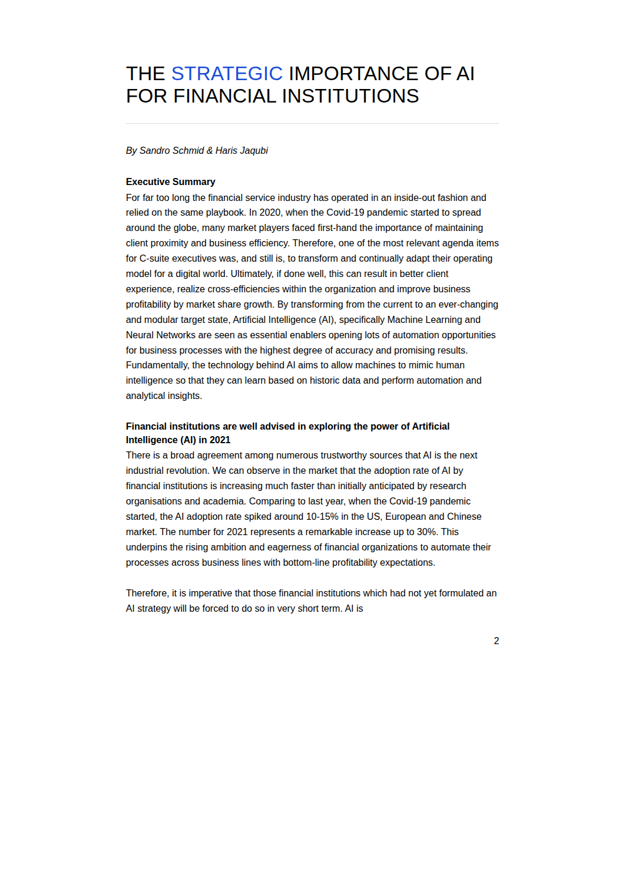THE STRATEGIC IMPORTANCE OF AI FOR FINANCIAL INSTITUTIONS
By Sandro Schmid & Haris Jaqubi
Executive Summary
For far too long the financial service industry has operated in an inside-out fashion and relied on the same playbook. In 2020, when the Covid-19 pandemic started to spread around the globe, many market players faced first-hand the importance of maintaining client proximity and business efficiency. Therefore, one of the most relevant agenda items for C-suite executives was, and still is, to transform and continually adapt their operating model for a digital world. Ultimately, if done well, this can result in better client experience, realize cross-efficiencies within the organization and improve business profitability by market share growth. By transforming from the current to an ever-changing and modular target state, Artificial Intelligence (AI), specifically Machine Learning and Neural Networks are seen as essential enablers opening lots of automation opportunities for business processes with the highest degree of accuracy and promising results. Fundamentally, the technology behind AI aims to allow machines to mimic human intelligence so that they can learn based on historic data and perform automation and analytical insights.
Financial institutions are well advised in exploring the power of Artificial Intelligence (AI) in 2021
There is a broad agreement among numerous trustworthy sources that AI is the next industrial revolution. We can observe in the market that the adoption rate of AI by financial institutions is increasing much faster than initially anticipated by research organisations and academia. Comparing to last year, when the Covid-19 pandemic started, the AI adoption rate spiked around 10-15% in the US, European and Chinese market. The number for 2021 represents a remarkable increase up to 30%. This underpins the rising ambition and eagerness of financial organizations to automate their processes across business lines with bottom-line profitability expectations.
Therefore, it is imperative that those financial institutions which had not yet formulated an AI strategy will be forced to do so in very short term. AI is
2